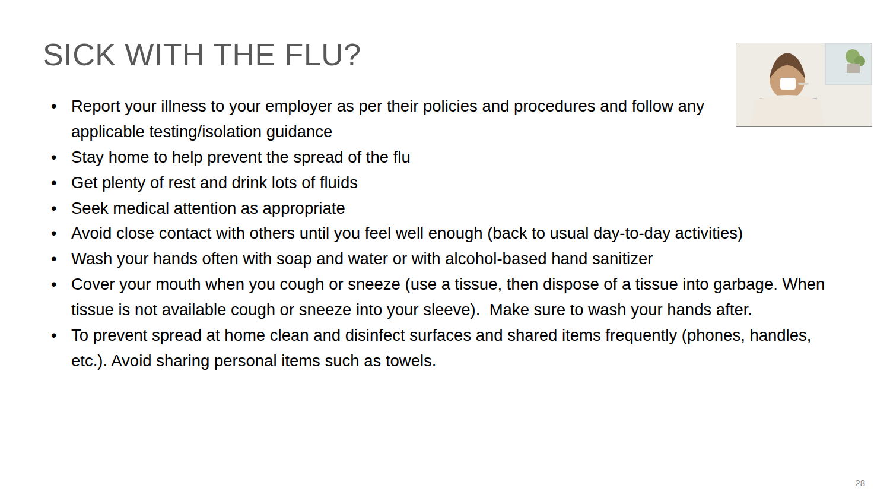Sick with the flu?
Report your illness to your employer as per their policies and procedures and follow any applicable testing/isolation guidance
Stay home to help prevent the spread of the flu
Get plenty of rest and drink lots of fluids
Seek medical attention as appropriate
Avoid close contact with others until you feel well enough (back to usual day-to-day activities)
Wash your hands often with soap and water or with alcohol-based hand sanitizer
Cover your mouth when you cough or sneeze (use a tissue, then dispose of a tissue into garbage. When tissue is not available cough or sneeze into your sleeve). Make sure to wash your hands after.
To prevent spread at home clean and disinfect surfaces and shared items frequently (phones, handles, etc.). Avoid sharing personal items such as towels.
28